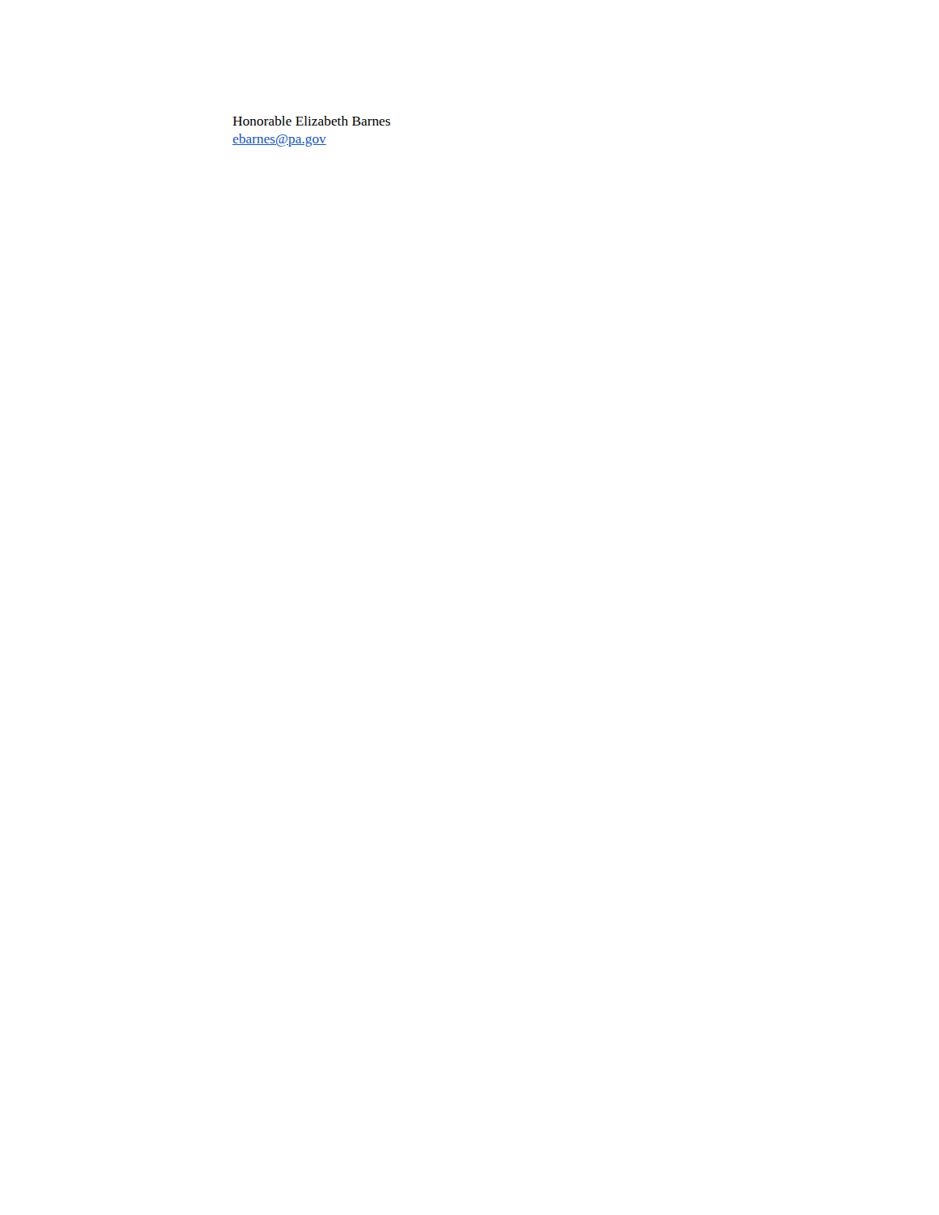Honorable Elizabeth Barnes
ebarnes@pa.gov